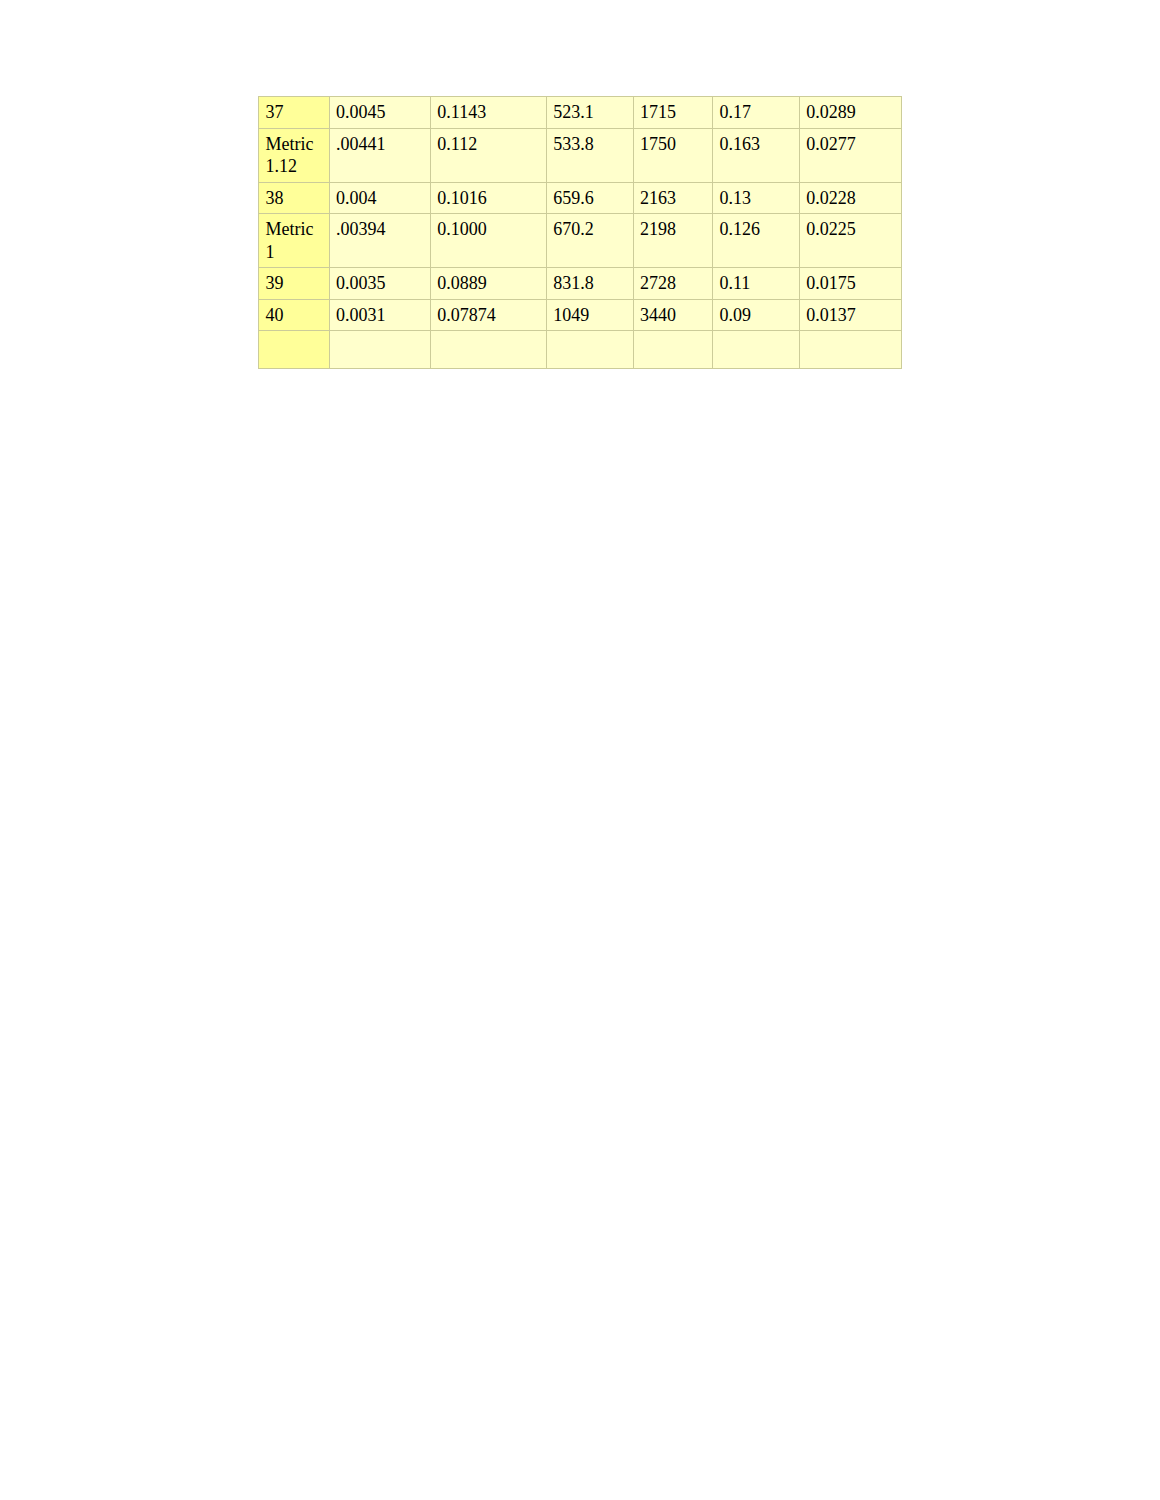| 37 | 0.0045 | 0.1143 | 523.1 | 1715 | 0.17 | 0.0289 |
| Metric 1.12 | .00441 | 0.112 | 533.8 | 1750 | 0.163 | 0.0277 |
| 38 | 0.004 | 0.1016 | 659.6 | 2163 | 0.13 | 0.0228 |
| Metric 1 | .00394 | 0.1000 | 670.2 | 2198 | 0.126 | 0.0225 |
| 39 | 0.0035 | 0.0889 | 831.8 | 2728 | 0.11 | 0.0175 |
| 40 | 0.0031 | 0.07874 | 1049 | 3440 | 0.09 | 0.0137 |